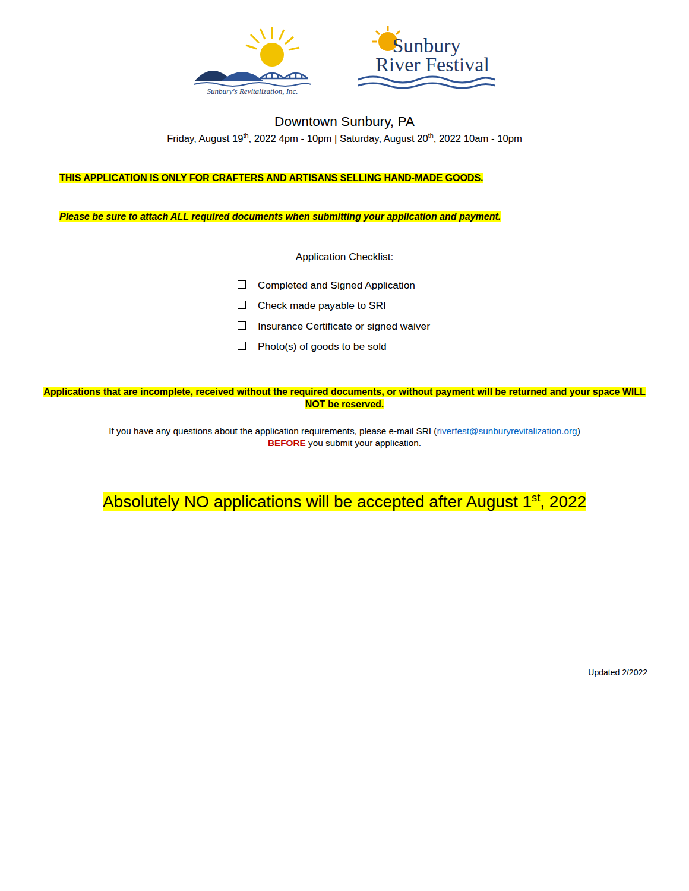Sunbury's Revitalization, Inc.
Sunbury River Festival
Downtown Sunbury, PA
Friday, August 19th, 2022 4pm - 10pm | Saturday, August 20th, 2022 10am - 10pm
THIS APPLICATION IS ONLY FOR CRAFTERS AND ARTISANS SELLING HAND-MADE GOODS.
Please be sure to attach ALL required documents when submitting your application and payment.
Application Checklist:
Completed and Signed Application
Check made payable to SRI
Insurance Certificate or signed waiver
Photo(s) of goods to be sold
Applications that are incomplete, received without the required documents, or without payment will be returned and your space WILL NOT be reserved.
If you have any questions about the application requirements, please e-mail SRI (riverfest@sunburyrevitalization.org)
BEFORE you submit your application.
Absolutely NO applications will be accepted after August 1st, 2022
Updated 2/2022